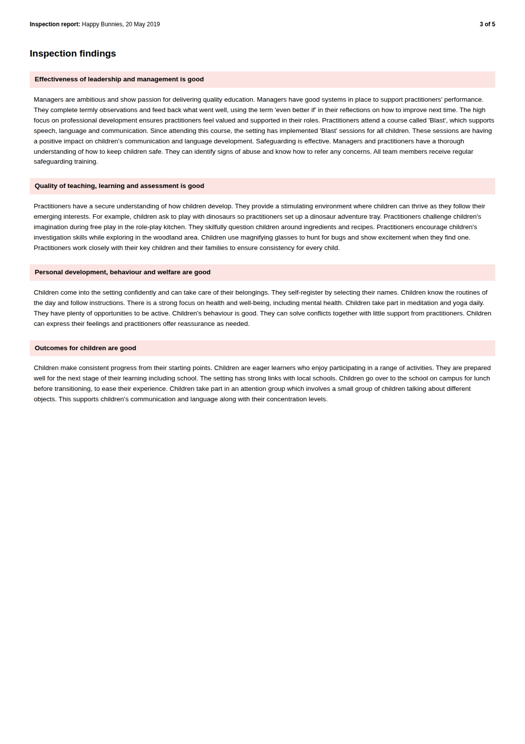Inspection report: Happy Bunnies, 20 May 2019
3 of 5
Inspection findings
Effectiveness of leadership and management is good
Managers are ambitious and show passion for delivering quality education. Managers have good systems in place to support practitioners' performance. They complete termly observations and feed back what went well, using the term 'even better if' in their reflections on how to improve next time. The high focus on professional development ensures practitioners feel valued and supported in their roles. Practitioners attend a course called 'Blast', which supports speech, language and communication. Since attending this course, the setting has implemented 'Blast' sessions for all children. These sessions are having a positive impact on children's communication and language development. Safeguarding is effective. Managers and practitioners have a thorough understanding of how to keep children safe. They can identify signs of abuse and know how to refer any concerns. All team members receive regular safeguarding training.
Quality of teaching, learning and assessment is good
Practitioners have a secure understanding of how children develop. They provide a stimulating environment where children can thrive as they follow their emerging interests. For example, children ask to play with dinosaurs so practitioners set up a dinosaur adventure tray. Practitioners challenge children's imagination during free play in the role-play kitchen. They skilfully question children around ingredients and recipes. Practitioners encourage children's investigation skills while exploring in the woodland area. Children use magnifying glasses to hunt for bugs and show excitement when they find one. Practitioners work closely with their key children and their families to ensure consistency for every child.
Personal development, behaviour and welfare are good
Children come into the setting confidently and can take care of their belongings. They self-register by selecting their names. Children know the routines of the day and follow instructions. There is a strong focus on health and well-being, including mental health. Children take part in meditation and yoga daily. They have plenty of opportunities to be active. Children's behaviour is good. They can solve conflicts together with little support from practitioners. Children can express their feelings and practitioners offer reassurance as needed.
Outcomes for children are good
Children make consistent progress from their starting points. Children are eager learners who enjoy participating in a range of activities. They are prepared well for the next stage of their learning including school. The setting has strong links with local schools. Children go over to the school on campus for lunch before transitioning, to ease their experience. Children take part in an attention group which involves a small group of children talking about different objects. This supports children's communication and language along with their concentration levels.